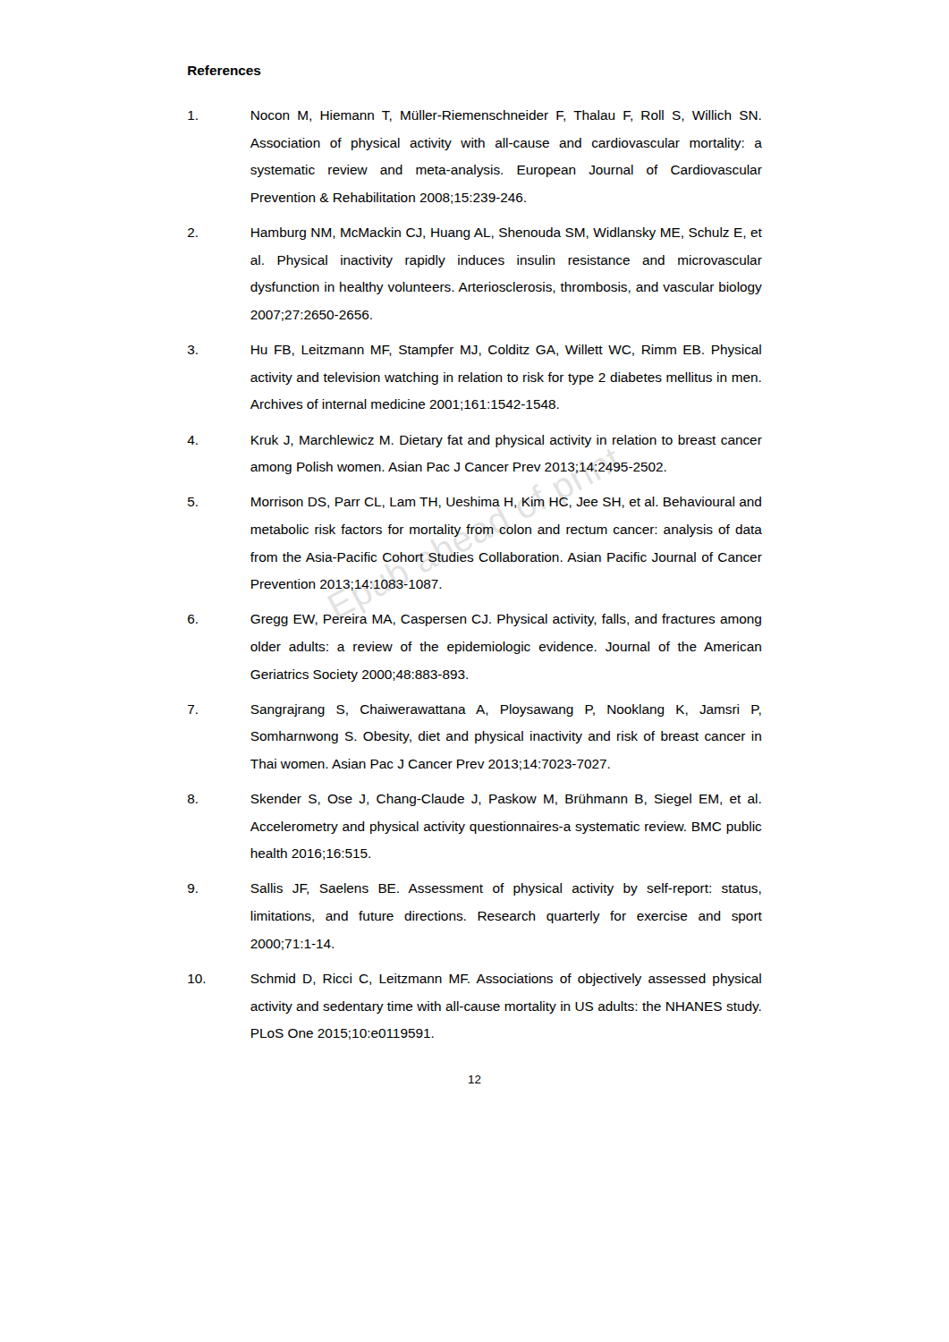Epub ahead of print
References
1. Nocon M, Hiemann T, Müller-Riemenschneider F, Thalau F, Roll S, Willich SN. Association of physical activity with all-cause and cardiovascular mortality: a systematic review and meta-analysis. European Journal of Cardiovascular Prevention & Rehabilitation 2008;15:239-246.
2. Hamburg NM, McMackin CJ, Huang AL, Shenouda SM, Widlansky ME, Schulz E, et al. Physical inactivity rapidly induces insulin resistance and microvascular dysfunction in healthy volunteers. Arteriosclerosis, thrombosis, and vascular biology 2007;27:2650-2656.
3. Hu FB, Leitzmann MF, Stampfer MJ, Colditz GA, Willett WC, Rimm EB. Physical activity and television watching in relation to risk for type 2 diabetes mellitus in men. Archives of internal medicine 2001;161:1542-1548.
4. Kruk J, Marchlewicz M. Dietary fat and physical activity in relation to breast cancer among Polish women. Asian Pac J Cancer Prev 2013;14:2495-2502.
5. Morrison DS, Parr CL, Lam TH, Ueshima H, Kim HC, Jee SH, et al. Behavioural and metabolic risk factors for mortality from colon and rectum cancer: analysis of data from the Asia-Pacific Cohort Studies Collaboration. Asian Pacific Journal of Cancer Prevention 2013;14:1083-1087.
6. Gregg EW, Pereira MA, Caspersen CJ. Physical activity, falls, and fractures among older adults: a review of the epidemiologic evidence. Journal of the American Geriatrics Society 2000;48:883-893.
7. Sangrajrang S, Chaiwerawattana A, Ploysawang P, Nooklang K, Jamsri P, Somharnwong S. Obesity, diet and physical inactivity and risk of breast cancer in Thai women. Asian Pac J Cancer Prev 2013;14:7023-7027.
8. Skender S, Ose J, Chang-Claude J, Paskow M, Brühmann B, Siegel EM, et al. Accelerometry and physical activity questionnaires-a systematic review. BMC public health 2016;16:515.
9. Sallis JF, Saelens BE. Assessment of physical activity by self-report: status, limitations, and future directions. Research quarterly for exercise and sport 2000;71:1-14.
10. Schmid D, Ricci C, Leitzmann MF. Associations of objectively assessed physical activity and sedentary time with all-cause mortality in US adults: the NHANES study. PLoS One 2015;10:e0119591.
12